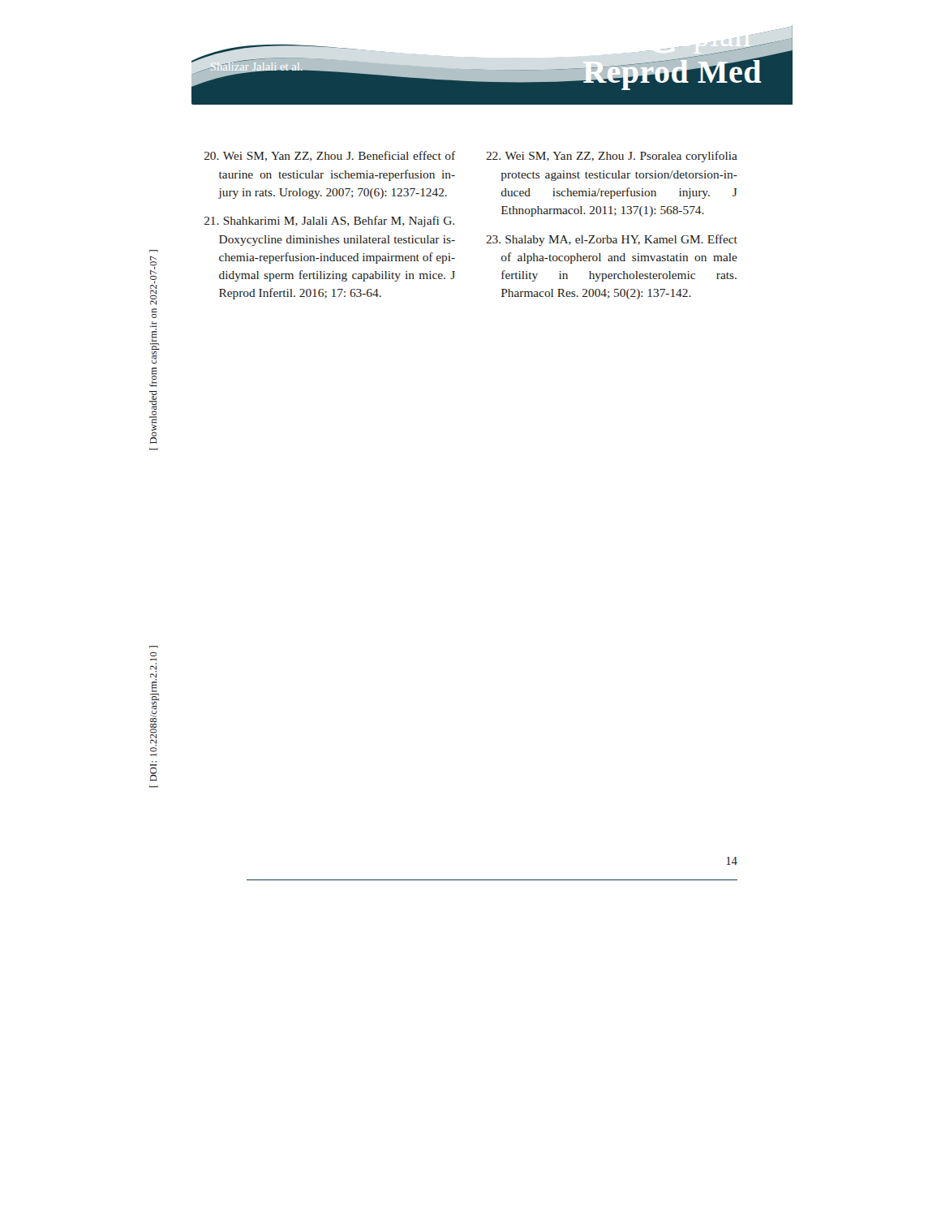Shalizar Jalali et al.
Caspian
Reprod Med
20. Wei SM, Yan ZZ, Zhou J. Beneficial effect of taurine on testicular ischemia-reperfusion injury in rats. Urology. 2007; 70(6): 1237-1242.
21. Shahkarimi M, Jalali AS, Behfar M, Najafi G. Doxycycline diminishes unilateral testicular ischemia-reperfusion-induced impairment of epididymal sperm fertilizing capability in mice. J Reprod Infertil. 2016; 17: 63-64.
22. Wei SM, Yan ZZ, Zhou J. Psoralea corylifolia protects against testicular torsion/detorsion-induced ischemia/reperfusion injury. J Ethnopharmacol. 2011; 137(1): 568-574.
23. Shalaby MA, el-Zorba HY, Kamel GM. Effect of alpha-tocopherol and simvastatin on male fertility in hypercholesterolemic rats. Pharmacol Res. 2004; 50(2): 137-142.
[ Downloaded from caspjrm.ir on 2022-07-07 ]
[ DOI: 10.22088/caspjrm.2.2.10 ]
14